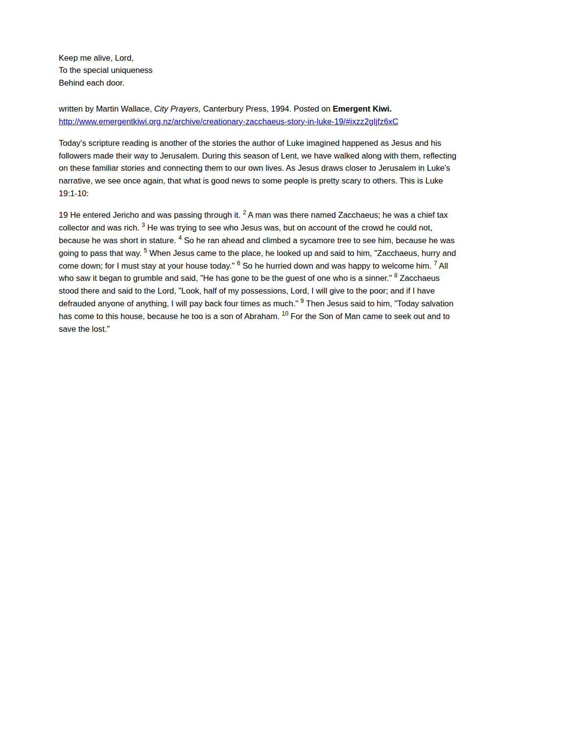Keep me alive, Lord,
To the special uniqueness
Behind each door.
written by Martin Wallace, City Prayers, Canterbury Press, 1994. Posted on Emergent Kiwi.
http://www.emergentkiwi.org.nz/archive/creationary-zacchaeus-story-in-luke-19/#ixzz2gIjfz6xC
Today's scripture reading is another of the stories the author of Luke imagined happened as Jesus and his followers made their way to Jerusalem. During this season of Lent, we have walked along with them, reflecting on these familiar stories and connecting them to our own lives. As Jesus draws closer to Jerusalem in Luke's narrative, we see once again, that what is good news to some people is pretty scary to others. This is Luke 19:1-10:
19 He entered Jericho and was passing through it. 2 A man was there named Zacchaeus; he was a chief tax collector and was rich. 3 He was trying to see who Jesus was, but on account of the crowd he could not, because he was short in stature. 4 So he ran ahead and climbed a sycamore tree to see him, because he was going to pass that way. 5 When Jesus came to the place, he looked up and said to him, "Zacchaeus, hurry and come down; for I must stay at your house today." 6 So he hurried down and was happy to welcome him. 7 All who saw it began to grumble and said, "He has gone to be the guest of one who is a sinner." 8 Zacchaeus stood there and said to the Lord, "Look, half of my possessions, Lord, I will give to the poor; and if I have defrauded anyone of anything, I will pay back four times as much." 9 Then Jesus said to him, "Today salvation has come to this house, because he too is a son of Abraham. 10 For the Son of Man came to seek out and to save the lost."